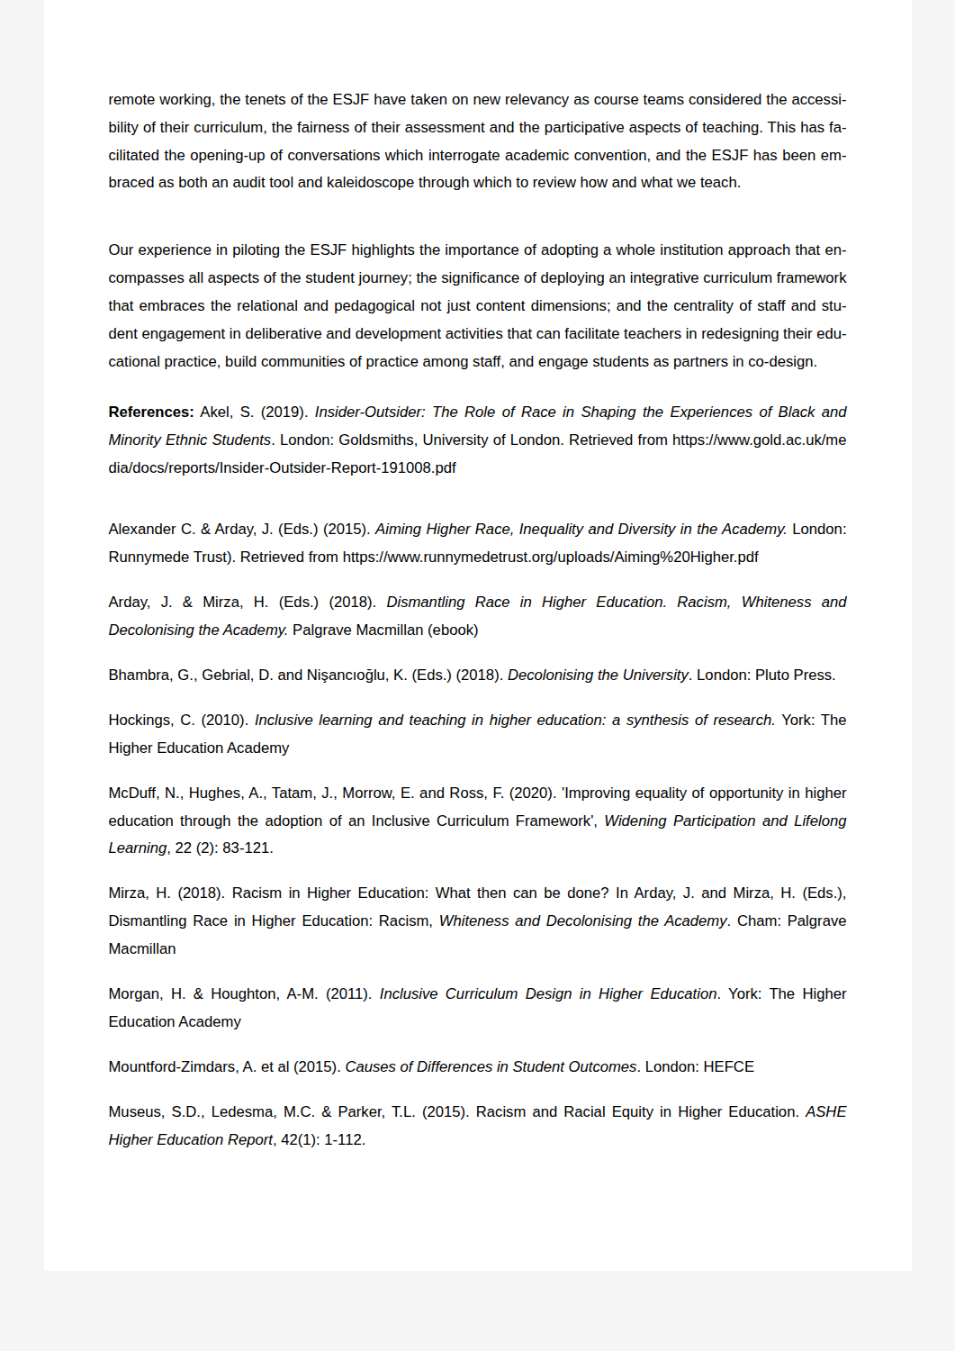remote working, the tenets of the ESJF have taken on new relevancy as course teams considered the accessibility of their curriculum, the fairness of their assessment and the participative aspects of teaching. This has facilitated the opening-up of conversations which interrogate academic convention, and the ESJF has been embraced as both an audit tool and kaleidoscope through which to review how and what we teach.
Our experience in piloting the ESJF highlights the importance of adopting a whole institution approach that encompasses all aspects of the student journey; the significance of deploying an integrative curriculum framework that embraces the relational and pedagogical not just content dimensions; and the centrality of staff and student engagement in deliberative and development activities that can facilitate teachers in redesigning their educational practice, build communities of practice among staff, and engage students as partners in co-design.
References: Akel, S. (2019). Insider-Outsider: The Role of Race in Shaping the Experiences of Black and Minority Ethnic Students. London: Goldsmiths, University of London. Retrieved from https://www.gold.ac.uk/media/docs/reports/Insider-Outsider-Report-191008.pdf
Alexander C. & Arday, J. (Eds.) (2015). Aiming Higher Race, Inequality and Diversity in the Academy. London: Runnymede Trust). Retrieved from https://www.runnymedetrust.org/uploads/Aiming%20Higher.pdf
Arday, J. & Mirza, H. (Eds.) (2018). Dismantling Race in Higher Education. Racism, Whiteness and Decolonising the Academy. Palgrave Macmillan (ebook)
Bhambra, G., Gebrial, D. and Nişancıoğlu, K. (Eds.) (2018). Decolonising the University. London: Pluto Press.
Hockings, C. (2010). Inclusive learning and teaching in higher education: a synthesis of research. York: The Higher Education Academy
McDuff, N., Hughes, A., Tatam, J., Morrow, E. and Ross, F. (2020). 'Improving equality of opportunity in higher education through the adoption of an Inclusive Curriculum Framework', Widening Participation and Lifelong Learning, 22 (2): 83-121.
Mirza, H. (2018). Racism in Higher Education: What then can be done? In Arday, J. and Mirza, H. (Eds.), Dismantling Race in Higher Education: Racism, Whiteness and Decolonising the Academy. Cham: Palgrave Macmillan
Morgan, H. & Houghton, A-M. (2011). Inclusive Curriculum Design in Higher Education. York: The Higher Education Academy
Mountford-Zimdars, A. et al (2015). Causes of Differences in Student Outcomes. London: HEFCE
Museus, S.D., Ledesma, M.C. & Parker, T.L. (2015). Racism and Racial Equity in Higher Education. ASHE Higher Education Report, 42(1): 1-112.